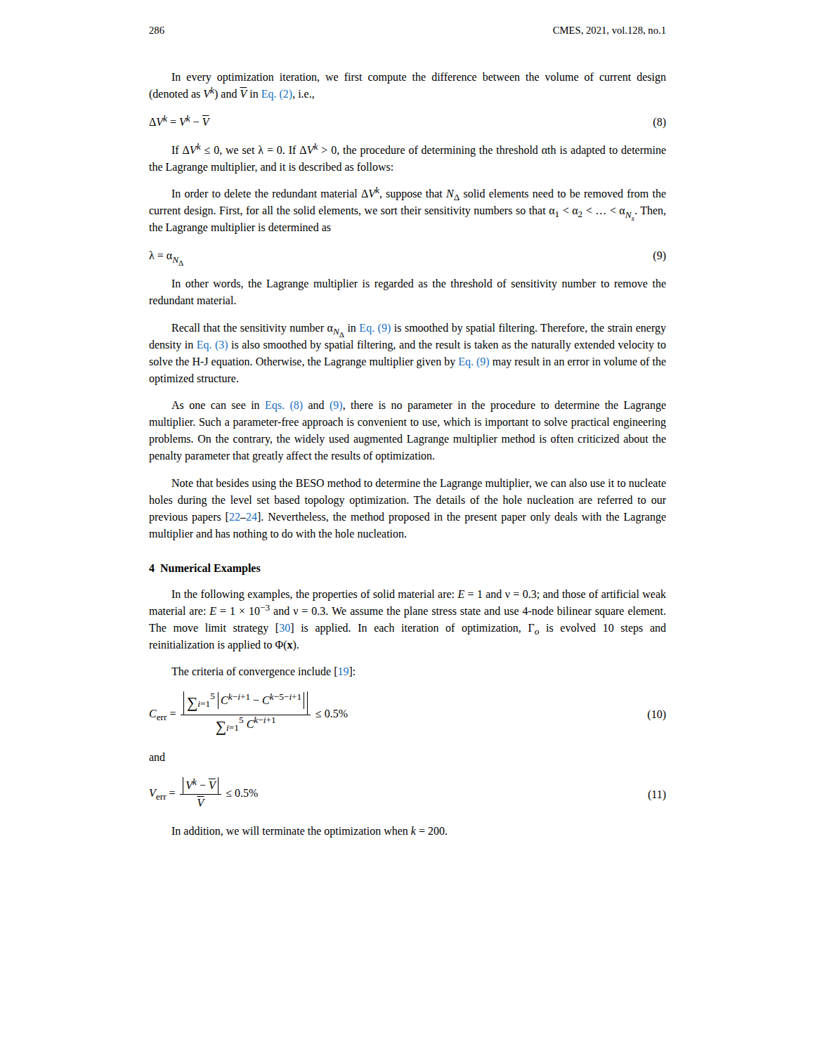286 CMES, 2021, vol.128, no.1
In every optimization iteration, we first compute the difference between the volume of current design (denoted as Vk) and V in Eq. (2), i.e.,
ΔVk = Vk − V
(8)
If ΔVk ≤ 0, we set λ = 0. If ΔVk > 0, the procedure of determining the threshold αth is adapted to determine the Lagrange multiplier, and it is described as follows:
In order to delete the redundant material ΔVk, suppose that NΔ solid elements need to be removed from the current design. First, for all the solid elements, we sort their sensitivity numbers so that α1 < α2 < … < αNs. Then, the Lagrange multiplier is determined as
λ = αNΔ
(9)
In other words, the Lagrange multiplier is regarded as the threshold of sensitivity number to remove the redundant material.
Recall that the sensitivity number αNΔ in Eq. (9) is smoothed by spatial filtering. Therefore, the strain energy density in Eq. (3) is also smoothed by spatial filtering, and the result is taken as the naturally extended velocity to solve the H-J equation. Otherwise, the Lagrange multiplier given by Eq. (9) may result in an error in volume of the optimized structure.
As one can see in Eqs. (8) and (9), there is no parameter in the procedure to determine the Lagrange multiplier. Such a parameter-free approach is convenient to use, which is important to solve practical engineering problems. On the contrary, the widely used augmented Lagrange multiplier method is often criticized about the penalty parameter that greatly affect the results of optimization.
Note that besides using the BESO method to determine the Lagrange multiplier, we can also use it to nucleate holes during the level set based topology optimization. The details of the hole nucleation are referred to our previous papers [22–24]. Nevertheless, the method proposed in the present paper only deals with the Lagrange multiplier and has nothing to do with the hole nucleation.
4 Numerical Examples
In the following examples, the properties of solid material are: E = 1 and ν = 0.3; and those of artificial weak material are: E = 1 × 10−3 and ν = 0.3. We assume the plane stress state and use 4-node bilinear square element. The move limit strategy [30] is applied. In each iteration of optimization, Γo is evolved 10 steps and reinitialization is applied to Φ(x).
The criteria of convergence include [19]:
Cerr = ∑i=15 Ck−i+1 − Ck−5−i+1 ∑i=15 Ck−i+1 ≤ 0.5%
(10)
and
Verr = Vk − V V ≤ 0.5%
(11)
In addition, we will terminate the optimization when k = 200.